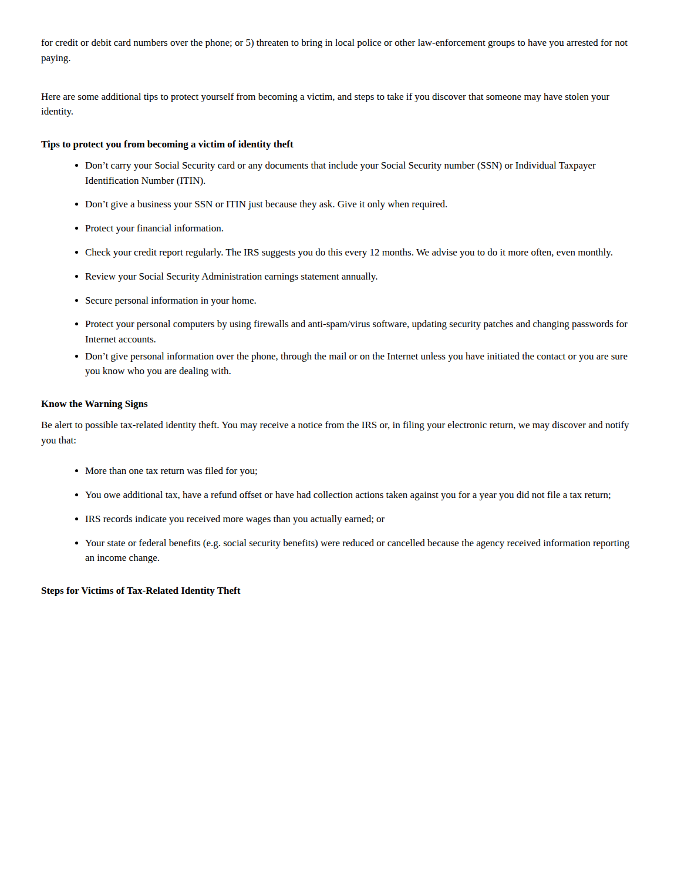for credit or debit card numbers over the phone; or 5) threaten to bring in local police or other law-enforcement groups to have you arrested for not paying.
Here are some additional tips to protect yourself from becoming a victim, and steps to take if you discover that someone may have stolen your identity.
Tips to protect you from becoming a victim of identity theft
Don’t carry your Social Security card or any documents that include your Social Security number (SSN) or Individual Taxpayer Identification Number (ITIN).
Don’t give a business your SSN or ITIN just because they ask. Give it only when required.
Protect your financial information.
Check your credit report regularly. The IRS suggests you do this every 12 months. We advise you to do it more often, even monthly.
Review your Social Security Administration earnings statement annually.
Secure personal information in your home.
Protect your personal computers by using firewalls and anti-spam/virus software, updating security patches and changing passwords for Internet accounts.
Don’t give personal information over the phone, through the mail or on the Internet unless you have initiated the contact or you are sure you know who you are dealing with.
Know the Warning Signs
Be alert to possible tax-related identity theft. You may receive a notice from the IRS or, in filing your electronic return, we may discover and notify you that:
More than one tax return was filed for you;
You owe additional tax, have a refund offset or have had collection actions taken against you for a year you did not file a tax return;
IRS records indicate you received more wages than you actually earned; or
Your state or federal benefits (e.g. social security benefits) were reduced or cancelled because the agency received information reporting an income change.
Steps for Victims of Tax-Related Identity Theft